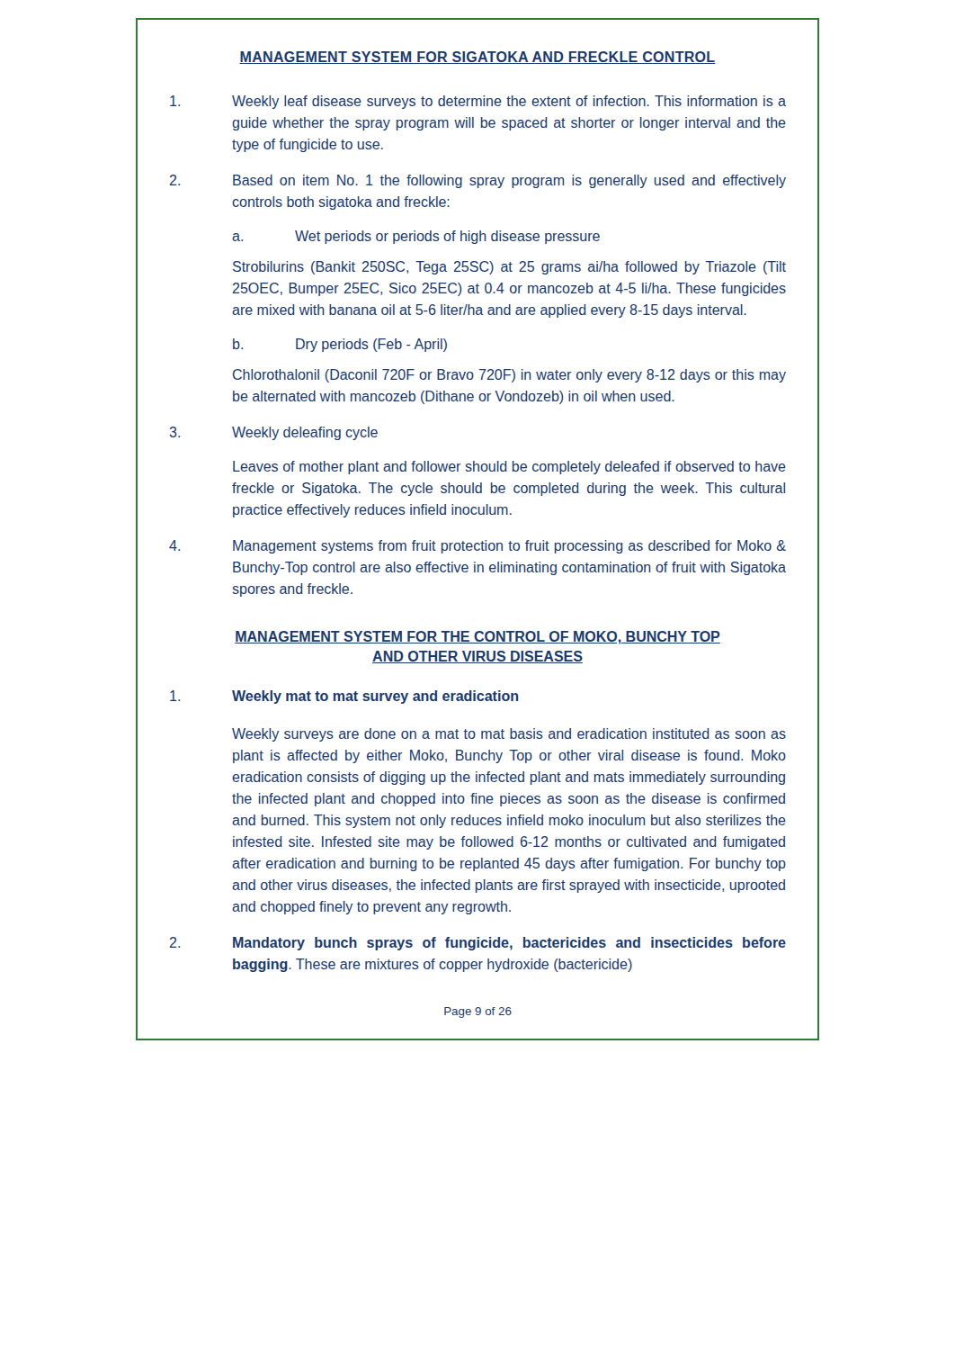MANAGEMENT SYSTEM FOR SIGATOKA AND FRECKLE CONTROL
Weekly leaf disease surveys to determine the extent of infection. This information is a guide whether the spray program will be spaced at shorter or longer interval and the type of fungicide to use.
Based on item No. 1 the following spray program is generally used and effectively controls both sigatoka and freckle:
a. Wet periods or periods of high disease pressure
Strobilurins (Bankit 250SC, Tega 25SC) at 25 grams ai/ha followed by Triazole (Tilt 25OEC, Bumper 25EC, Sico 25EC) at 0.4 or mancozeb at 4-5 li/ha. These fungicides are mixed with banana oil at 5-6 liter/ha and are applied every 8-15 days interval.
b. Dry periods (Feb - April)
Chlorothalonil (Daconil 720F or Bravo 720F) in water only every 8-12 days or this may be alternated with mancozeb (Dithane or Vondozeb) in oil when used.
Weekly deleafing cycle
Leaves of mother plant and follower should be completely deleafed if observed to have freckle or Sigatoka. The cycle should be completed during the week. This cultural practice effectively reduces infield inoculum.
Management systems from fruit protection to fruit processing as described for Moko & Bunchy-Top control are also effective in eliminating contamination of fruit with Sigatoka spores and freckle.
MANAGEMENT SYSTEM FOR THE CONTROL OF MOKO, BUNCHY TOP
AND OTHER VIRUS DISEASES
Weekly mat to mat survey and eradication
Weekly surveys are done on a mat to mat basis and eradication instituted as soon as plant is affected by either Moko, Bunchy Top or other viral disease is found. Moko eradication consists of digging up the infected plant and mats immediately surrounding the infected plant and chopped into fine pieces as soon as the disease is confirmed and burned. This system not only reduces infield moko inoculum but also sterilizes the infested site. Infested site may be followed 6-12 months or cultivated and fumigated after eradication and burning to be replanted 45 days after fumigation. For bunchy top and other virus diseases, the infected plants are first sprayed with insecticide, uprooted and chopped finely to prevent any regrowth.
Mandatory bunch sprays of fungicide, bactericides and insecticides before bagging. These are mixtures of copper hydroxide (bactericide)
Page 9 of 26